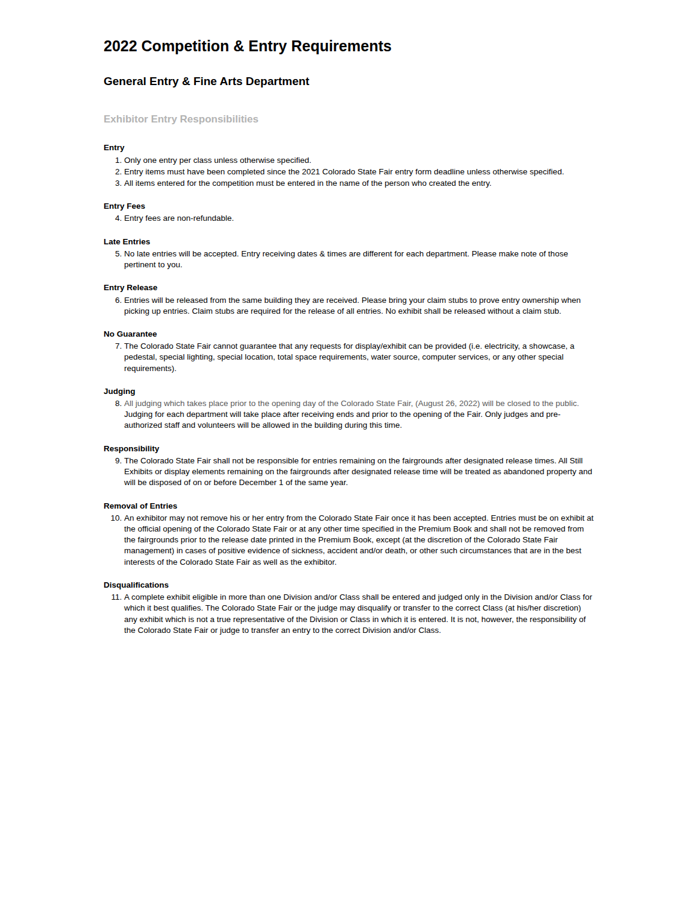2022 Competition & Entry Requirements
General Entry & Fine Arts Department
Exhibitor Entry Responsibilities
Entry
Only one entry per class unless otherwise specified.
Entry items must have been completed since the 2021 Colorado State Fair entry form deadline unless otherwise specified.
All items entered for the competition must be entered in the name of the person who created the entry.
Entry Fees
Entry fees are non-refundable.
Late Entries
No late entries will be accepted. Entry receiving dates & times are different for each department. Please make note of those pertinent to you.
Entry Release
Entries will be released from the same building they are received. Please bring your claim stubs to prove entry ownership when picking up entries. Claim stubs are required for the release of all entries. No exhibit shall be released without a claim stub.
No Guarantee
The Colorado State Fair cannot guarantee that any requests for display/exhibit can be provided (i.e. electricity, a showcase, a pedestal, special lighting, special location, total space requirements, water source, computer services, or any other special requirements).
Judging
All judging which takes place prior to the opening day of the Colorado State Fair, (August 26, 2022) will be closed to the public. Judging for each department will take place after receiving ends and prior to the opening of the Fair. Only judges and pre-authorized staff and volunteers will be allowed in the building during this time.
Responsibility
The Colorado State Fair shall not be responsible for entries remaining on the fairgrounds after designated release times. All Still Exhibits or display elements remaining on the fairgrounds after designated release time will be treated as abandoned property and will be disposed of on or before December 1 of the same year.
Removal of Entries
An exhibitor may not remove his or her entry from the Colorado State Fair once it has been accepted. Entries must be on exhibit at the official opening of the Colorado State Fair or at any other time specified in the Premium Book and shall not be removed from the fairgrounds prior to the release date printed in the Premium Book, except (at the discretion of the Colorado State Fair management) in cases of positive evidence of sickness, accident and/or death, or other such circumstances that are in the best interests of the Colorado State Fair as well as the exhibitor.
Disqualifications
A complete exhibit eligible in more than one Division and/or Class shall be entered and judged only in the Division and/or Class for which it best qualifies. The Colorado State Fair or the judge may disqualify or transfer to the correct Class (at his/her discretion) any exhibit which is not a true representative of the Division or Class in which it is entered. It is not, however, the responsibility of the Colorado State Fair or judge to transfer an entry to the correct Division and/or Class.